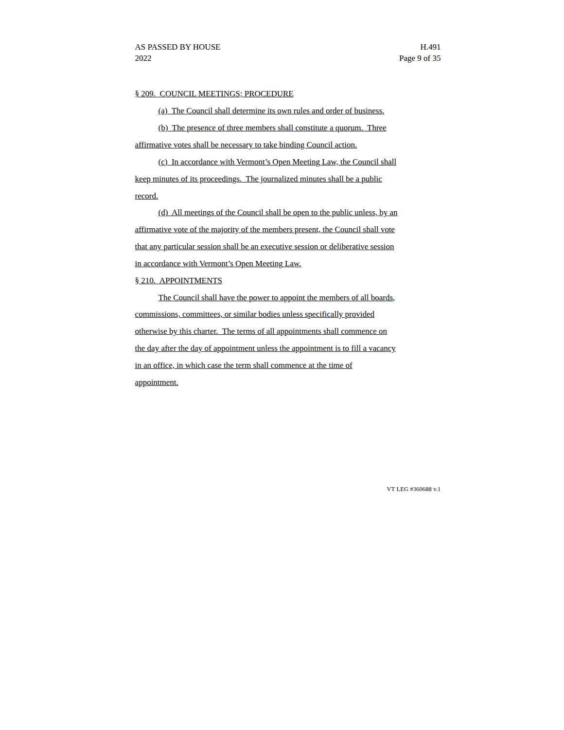AS PASSED BY HOUSE 2022
H.491 Page 9 of 35
§ 209. COUNCIL MEETINGS; PROCEDURE
(a) The Council shall determine its own rules and order of business.
(b) The presence of three members shall constitute a quorum. Three
affirmative votes shall be necessary to take binding Council action.
(c) In accordance with Vermont’s Open Meeting Law, the Council shall
keep minutes of its proceedings. The journalized minutes shall be a public
record.
(d) All meetings of the Council shall be open to the public unless, by an
affirmative vote of the majority of the members present, the Council shall vote
that any particular session shall be an executive session or deliberative session
in accordance with Vermont’s Open Meeting Law.
§ 210. APPOINTMENTS
The Council shall have the power to appoint the members of all boards,
commissions, committees, or similar bodies unless specifically provided
otherwise by this charter. The terms of all appointments shall commence on
the day after the day of appointment unless the appointment is to fill a vacancy
in an office, in which case the term shall commence at the time of
appointment.
VT LEG #360688 v.1